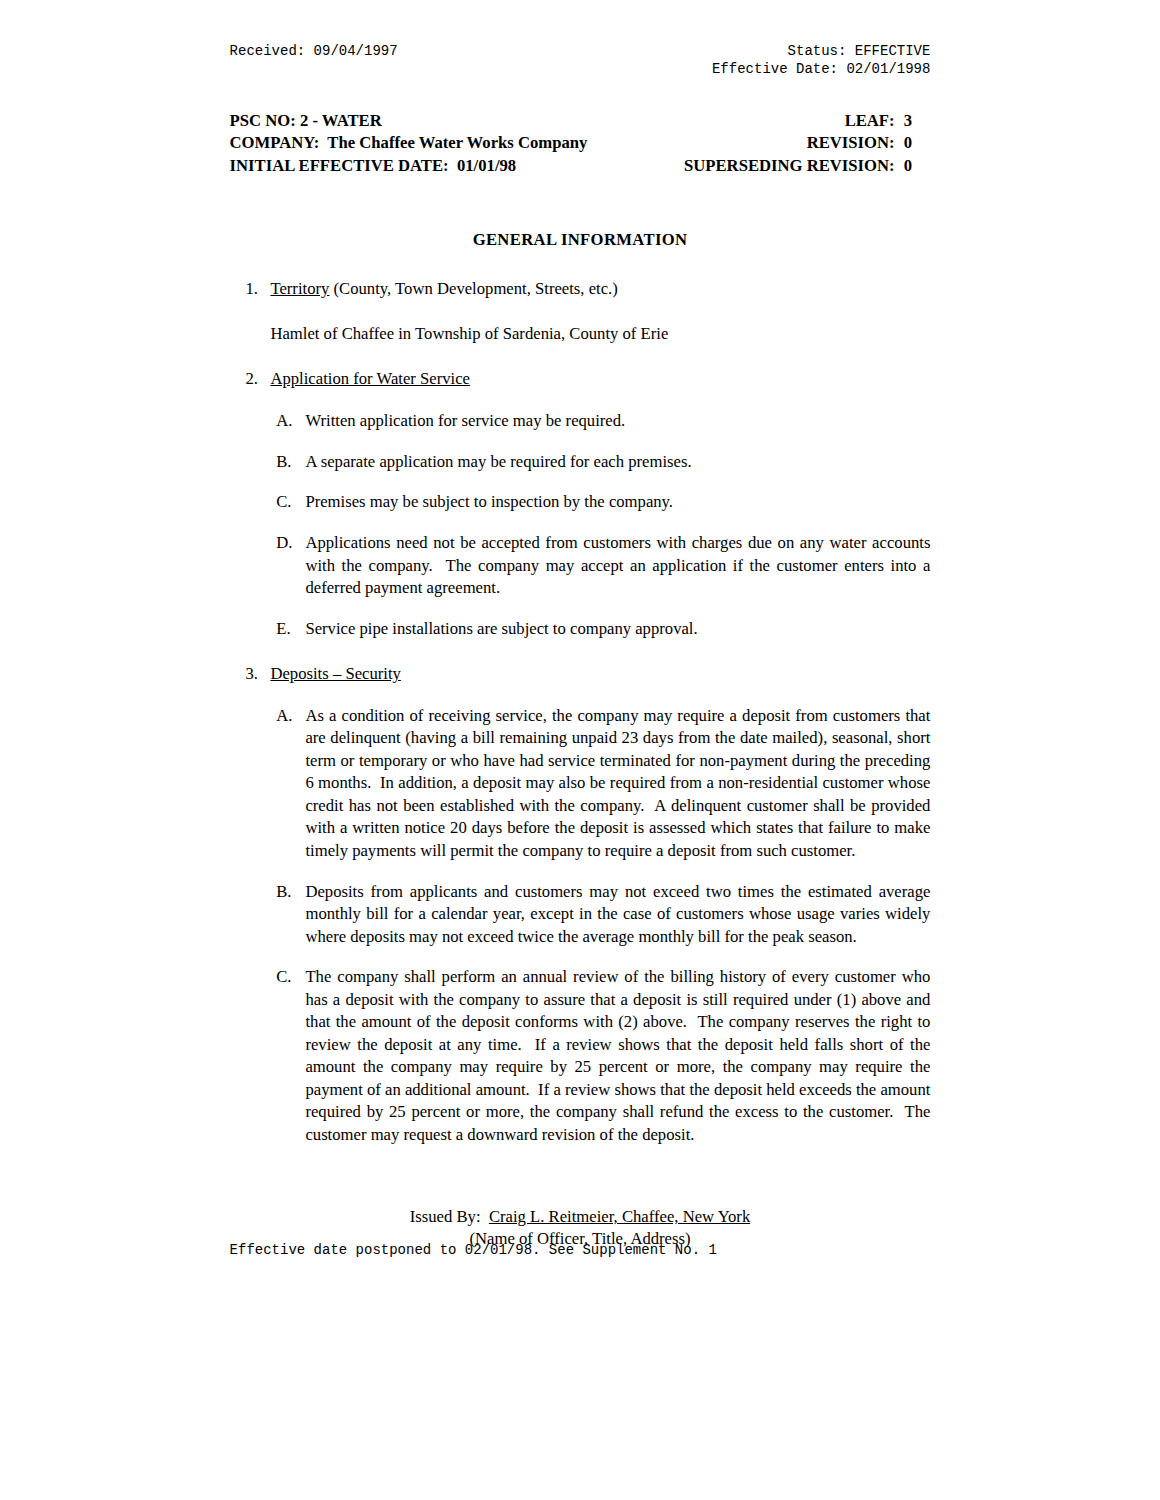Received: 09/04/1997
Status: EFFECTIVE
Effective Date: 02/01/1998
PSC NO: 2 - WATER LEAF: 3
COMPANY: The Chaffee Water Works Company REVISION: 0
INITIAL EFFECTIVE DATE: 01/01/98 SUPERSEDING REVISION: 0
GENERAL INFORMATION
1. Territory (County, Town Development, Streets, etc.)
Hamlet of Chaffee in Township of Sardenia, County of Erie
2. Application for Water Service
A. Written application for service may be required.
B. A separate application may be required for each premises.
C. Premises may be subject to inspection by the company.
D. Applications need not be accepted from customers with charges due on any water accounts with the company. The company may accept an application if the customer enters into a deferred payment agreement.
E. Service pipe installations are subject to company approval.
3. Deposits – Security
A. As a condition of receiving service, the company may require a deposit from customers that are delinquent (having a bill remaining unpaid 23 days from the date mailed), seasonal, short term or temporary or who have had service terminated for non-payment during the preceding 6 months. In addition, a deposit may also be required from a non-residential customer whose credit has not been established with the company. A delinquent customer shall be provided with a written notice 20 days before the deposit is assessed which states that failure to make timely payments will permit the company to require a deposit from such customer.
B. Deposits from applicants and customers may not exceed two times the estimated average monthly bill for a calendar year, except in the case of customers whose usage varies widely where deposits may not exceed twice the average monthly bill for the peak season.
C. The company shall perform an annual review of the billing history of every customer who has a deposit with the company to assure that a deposit is still required under (1) above and that the amount of the deposit conforms with (2) above. The company reserves the right to review the deposit at any time. If a review shows that the deposit held falls short of the amount the company may require by 25 percent or more, the company may require the payment of an additional amount. If a review shows that the deposit held exceeds the amount required by 25 percent or more, the company shall refund the excess to the customer. The customer may request a downward revision of the deposit.
Issued By: Craig L. Reitmeier, Chaffee, New York
(Name of Officer, Title, Address)
Effective date postponed to 02/01/98. See Supplement No. 1